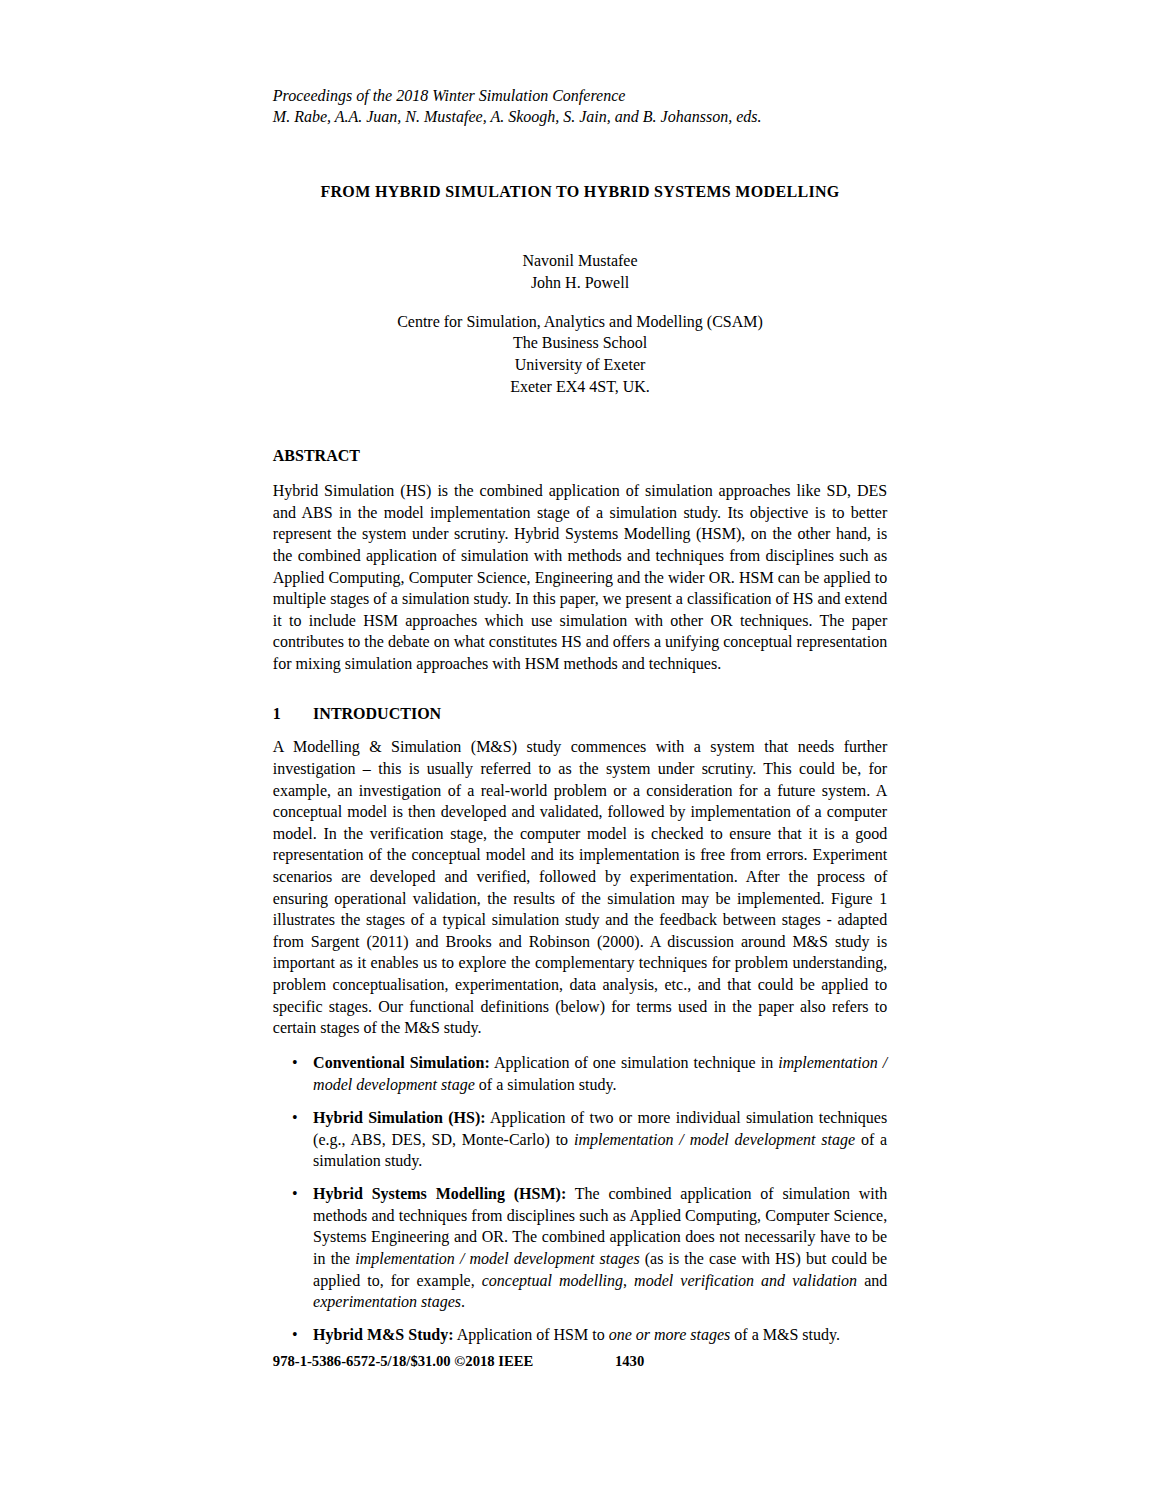Proceedings of the 2018 Winter Simulation Conference
M. Rabe, A.A. Juan, N. Mustafee, A. Skoogh, S. Jain, and B. Johansson, eds.
From Hybrid Simulation to Hybrid Systems Modelling
Navonil Mustafee
John H. Powell
Centre for Simulation, Analytics and Modelling (CSAM)
The Business School
University of Exeter
Exeter EX4 4ST, UK.
Abstract
Hybrid Simulation (HS) is the combined application of simulation approaches like SD, DES and ABS in the model implementation stage of a simulation study. Its objective is to better represent the system under scrutiny. Hybrid Systems Modelling (HSM), on the other hand, is the combined application of simulation with methods and techniques from disciplines such as Applied Computing, Computer Science, Engineering and the wider OR. HSM can be applied to multiple stages of a simulation study. In this paper, we present a classification of HS and extend it to include HSM approaches which use simulation with other OR techniques. The paper contributes to the debate on what constitutes HS and offers a unifying conceptual representation for mixing simulation approaches with HSM methods and techniques.
1 Introduction
A Modelling & Simulation (M&S) study commences with a system that needs further investigation – this is usually referred to as the system under scrutiny. This could be, for example, an investigation of a real-world problem or a consideration for a future system. A conceptual model is then developed and validated, followed by implementation of a computer model. In the verification stage, the computer model is checked to ensure that it is a good representation of the conceptual model and its implementation is free from errors. Experiment scenarios are developed and verified, followed by experimentation. After the process of ensuring operational validation, the results of the simulation may be implemented. Figure 1 illustrates the stages of a typical simulation study and the feedback between stages - adapted from Sargent (2011) and Brooks and Robinson (2000). A discussion around M&S study is important as it enables us to explore the complementary techniques for problem understanding, problem conceptualisation, experimentation, data analysis, etc., and that could be applied to specific stages. Our functional definitions (below) for terms used in the paper also refers to certain stages of the M&S study.
Conventional Simulation: Application of one simulation technique in implementation / model development stage of a simulation study.
Hybrid Simulation (HS): Application of two or more individual simulation techniques (e.g., ABS, DES, SD, Monte-Carlo) to implementation / model development stage of a simulation study.
Hybrid Systems Modelling (HSM): The combined application of simulation with methods and techniques from disciplines such as Applied Computing, Computer Science, Systems Engineering and OR. The combined application does not necessarily have to be in the implementation / model development stages (as is the case with HS) but could be applied to, for example, conceptual modelling, model verification and validation and experimentation stages.
Hybrid M&S Study: Application of HSM to one or more stages of a M&S study.
978-1-5386-6572-5/18/$31.00 ©2018 IEEE 1430